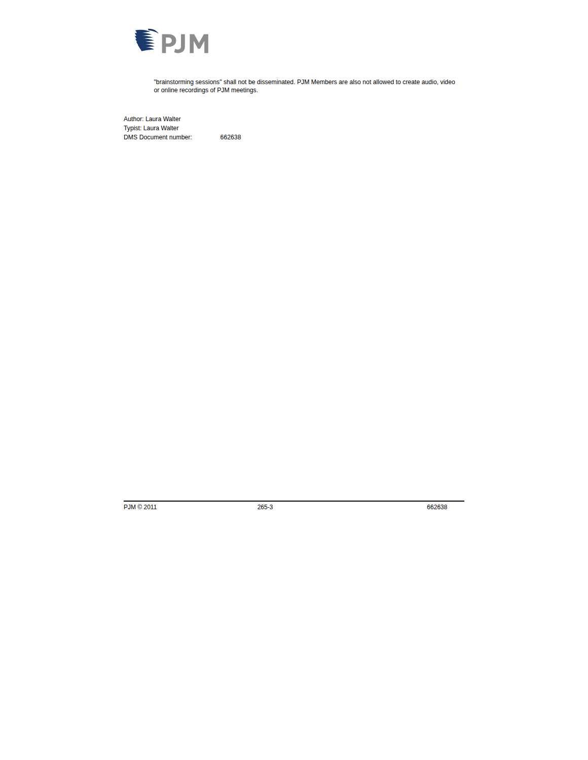"brainstorming sessions" shall not be disseminated. PJM Members are also not allowed to create audio, video or online recordings of PJM meetings.
Author: Laura Walter
Typist: Laura Walter
DMS Document number: 662638
PJM © 2011
265-3
662638